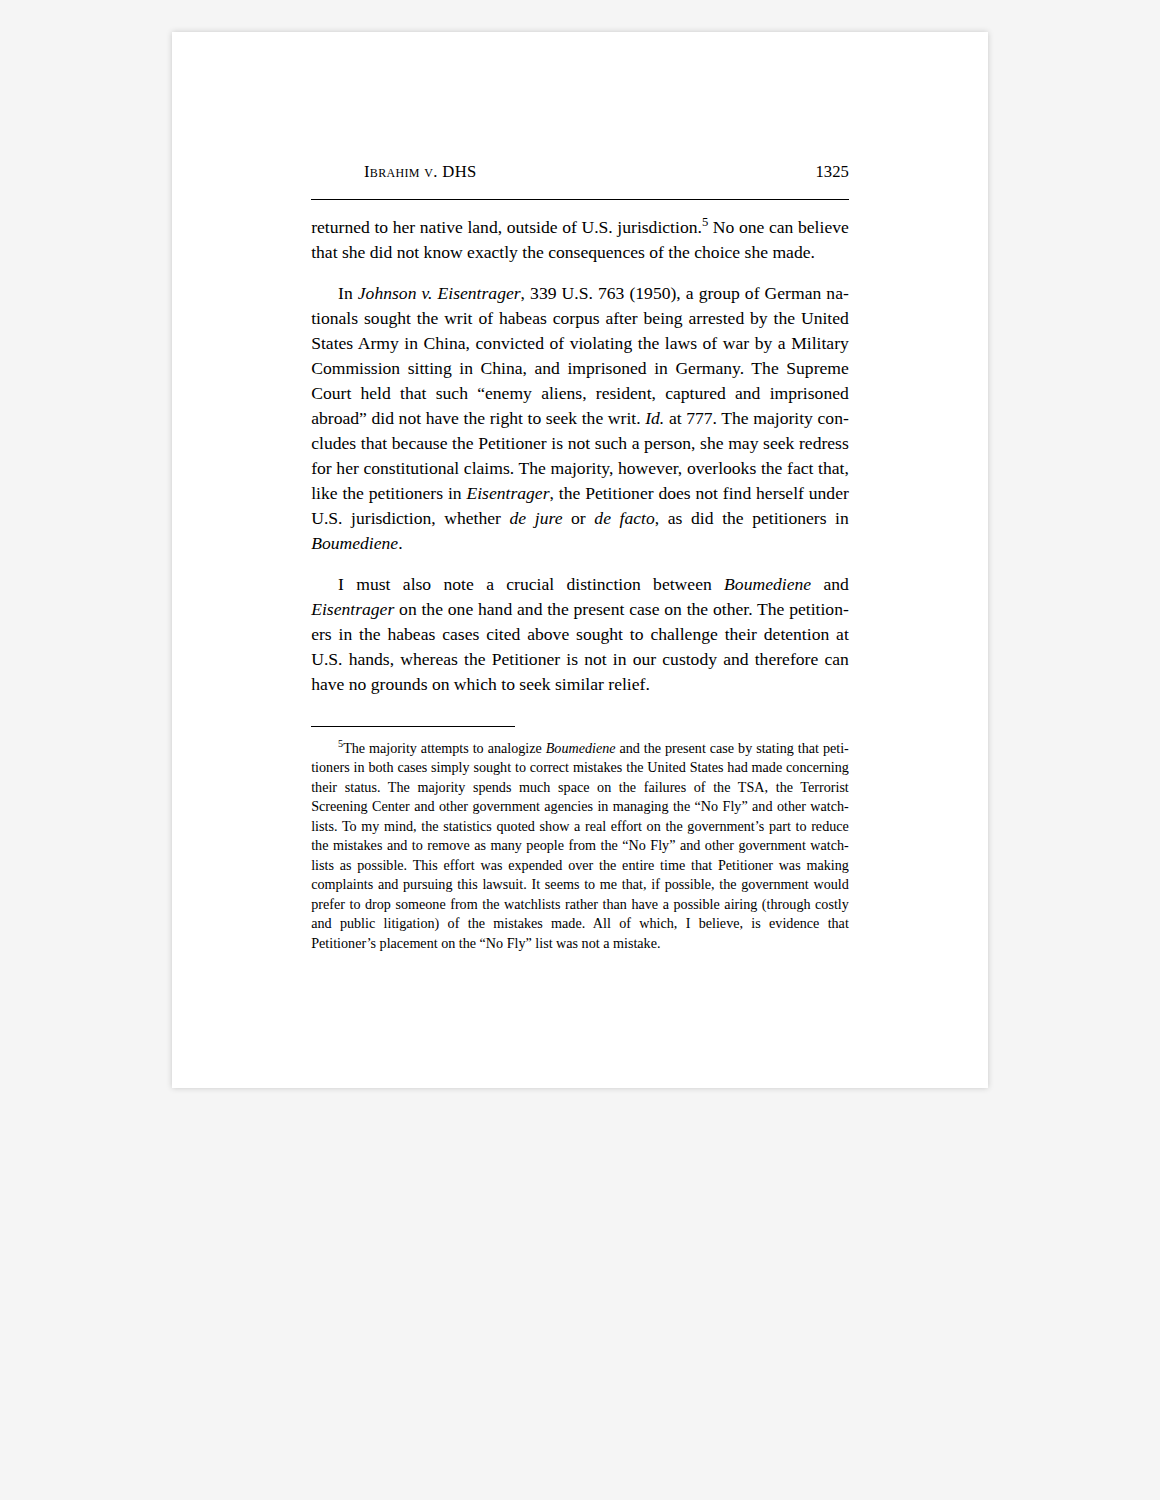Ibrahim v. DHS 1325
returned to her native land, outside of U.S. jurisdiction.5 No one can believe that she did not know exactly the consequences of the choice she made.
In Johnson v. Eisentrager, 339 U.S. 763 (1950), a group of German nationals sought the writ of habeas corpus after being arrested by the United States Army in China, convicted of violating the laws of war by a Military Commission sitting in China, and imprisoned in Germany. The Supreme Court held that such “enemy aliens, resident, captured and imprisoned abroad” did not have the right to seek the writ. Id. at 777. The majority concludes that because the Petitioner is not such a person, she may seek redress for her constitutional claims. The majority, however, overlooks the fact that, like the petitioners in Eisentrager, the Petitioner does not find herself under U.S. jurisdiction, whether de jure or de facto, as did the petitioners in Boumediene.
I must also note a crucial distinction between Boumediene and Eisentrager on the one hand and the present case on the other. The petitioners in the habeas cases cited above sought to challenge their detention at U.S. hands, whereas the Petitioner is not in our custody and therefore can have no grounds on which to seek similar relief.
5The majority attempts to analogize Boumediene and the present case by stating that petitioners in both cases simply sought to correct mistakes the United States had made concerning their status. The majority spends much space on the failures of the TSA, the Terrorist Screening Center and other government agencies in managing the “No Fly” and other watchlists. To my mind, the statistics quoted show a real effort on the government’s part to reduce the mistakes and to remove as many people from the “No Fly” and other government watchlists as possible. This effort was expended over the entire time that Petitioner was making complaints and pursuing this lawsuit. It seems to me that, if possible, the government would prefer to drop someone from the watchlists rather than have a possible airing (through costly and public litigation) of the mistakes made. All of which, I believe, is evidence that Petitioner’s placement on the “No Fly” list was not a mistake.